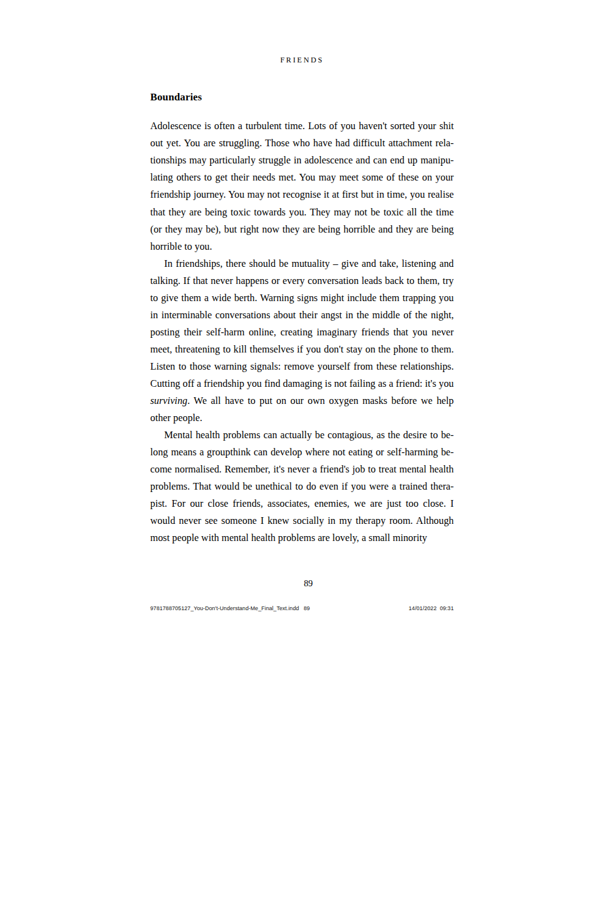Friends
Boundaries
Adolescence is often a turbulent time. Lots of you haven't sorted your shit out yet. You are struggling. Those who have had difficult attachment relationships may particularly struggle in adolescence and can end up manipulating others to get their needs met. You may meet some of these on your friendship journey. You may not recognise it at first but in time, you realise that they are being toxic towards you. They may not be toxic all the time (or they may be), but right now they are being horrible and they are being horrible to you.
In friendships, there should be mutuality – give and take, listening and talking. If that never happens or every conversation leads back to them, try to give them a wide berth. Warning signs might include them trapping you in interminable conversations about their angst in the middle of the night, posting their self-harm online, creating imaginary friends that you never meet, threatening to kill themselves if you don't stay on the phone to them. Listen to those warning signals: remove yourself from these relationships. Cutting off a friendship you find damaging is not failing as a friend: it's you surviving. We all have to put on our own oxygen masks before we help other people.
Mental health problems can actually be contagious, as the desire to belong means a groupthink can develop where not eating or self-harming become normalised. Remember, it's never a friend's job to treat mental health problems. That would be unethical to do even if you were a trained therapist. For our close friends, associates, enemies, we are just too close. I would never see someone I knew socially in my therapy room. Although most people with mental health problems are lovely, a small minority
89
9781788705127_You-Don't-Understand-Me_Final_Text.indd 89 14/01/2022 09:31